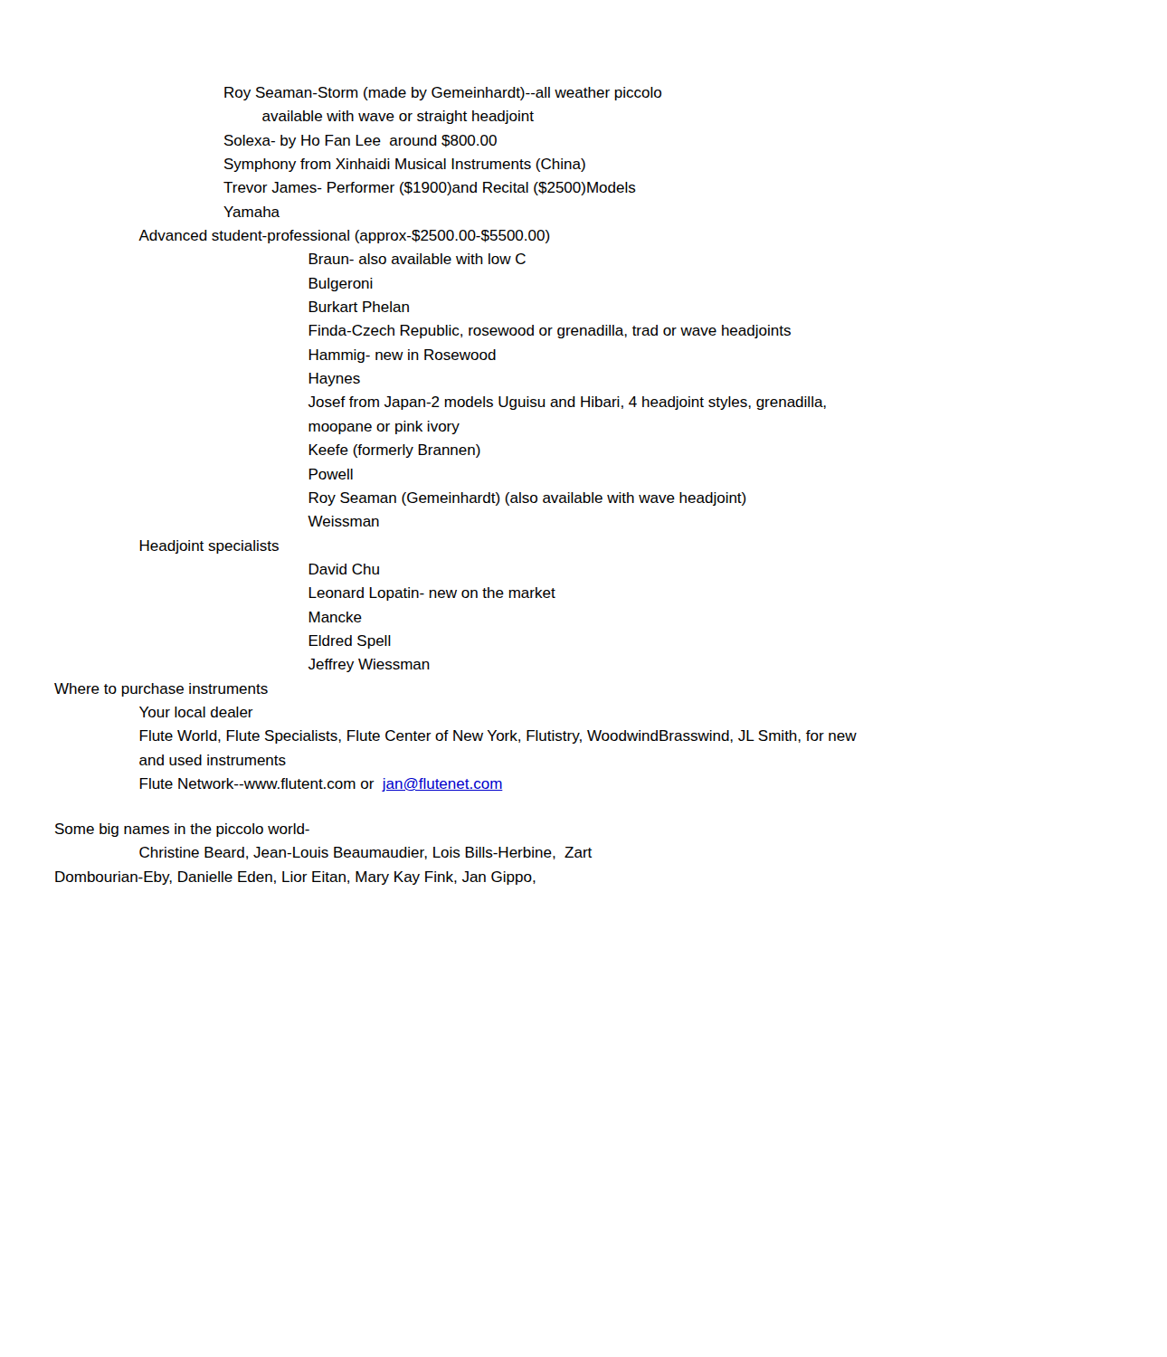Roy Seaman-Storm (made by Gemeinhardt)--all weather piccolo
available with wave or straight headjoint
Solexa- by Ho Fan Lee around $800.00
Symphony from Xinhaidi Musical Instruments (China)
Trevor James- Performer ($1900)and Recital ($2500)Models
Yamaha
Advanced student-professional (approx-$2500.00-$5500.00)
Braun- also available with low C
Bulgeroni
Burkart Phelan
Finda-Czech Republic, rosewood or grenadilla, trad or wave headjoints
Hammig- new in Rosewood
Haynes
Josef from Japan-2 models Uguisu and Hibari, 4 headjoint styles, grenadilla, moopane or pink ivory
Keefe (formerly Brannen)
Powell
Roy Seaman (Gemeinhardt) (also available with wave headjoint)
Weissman
Headjoint specialists
David Chu
Leonard Lopatin- new on the market
Mancke
Eldred Spell
Jeffrey Wiessman
Where to purchase instruments
Your local dealer
Flute World, Flute Specialists, Flute Center of New York, Flutistry, WoodwindBrasswind, JL Smith, for new and used instruments
Flute Network--www.flutent.com or jan@flutenet.com
Some big names in the piccolo world-
Christine Beard, Jean-Louis Beaumaudier, Lois Bills-Herbine, Zart
Dombourian-Eby, Danielle Eden, Lior Eitan, Mary Kay Fink, Jan Gippo,